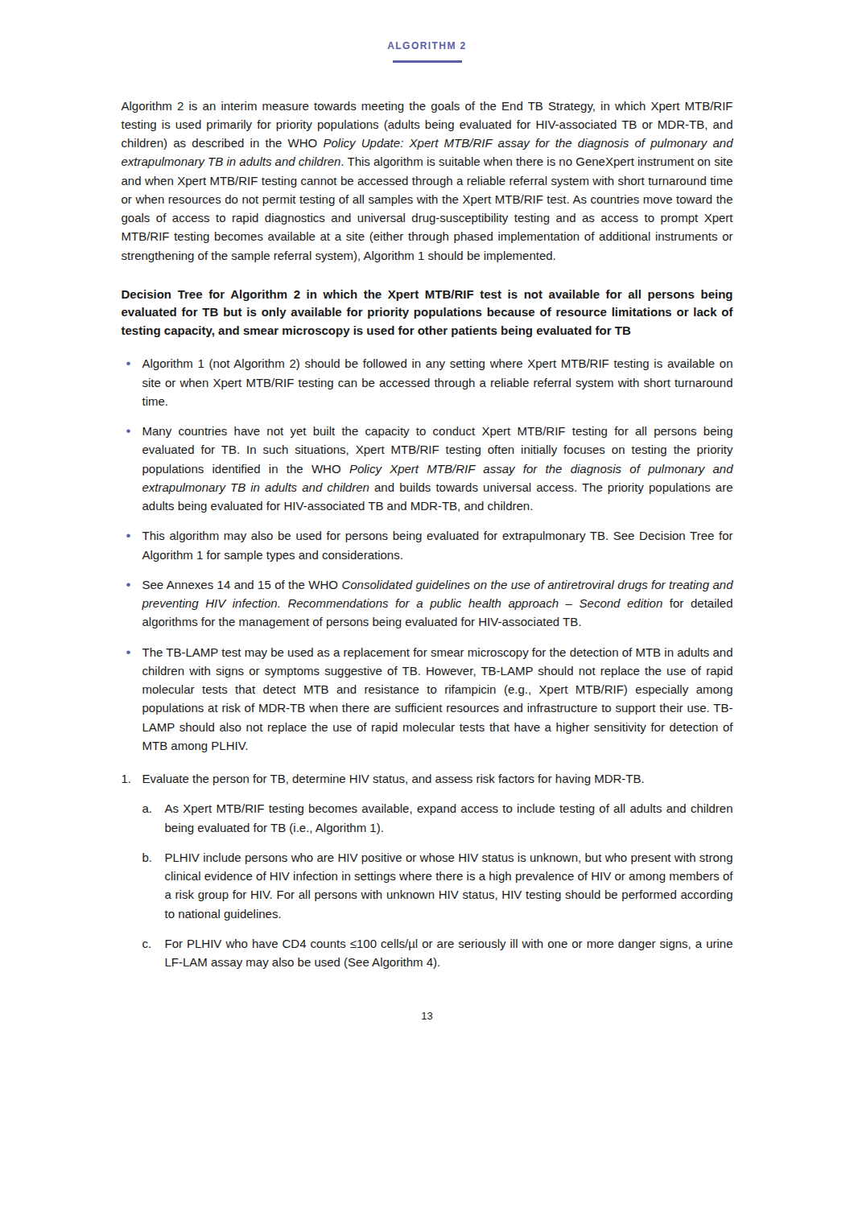Algorithm 2
Algorithm 2 is an interim measure towards meeting the goals of the End TB Strategy, in which Xpert MTB/RIF testing is used primarily for priority populations (adults being evaluated for HIV-associated TB or MDR-TB, and children) as described in the WHO Policy Update: Xpert MTB/RIF assay for the diagnosis of pulmonary and extrapulmonary TB in adults and children. This algorithm is suitable when there is no GeneXpert instrument on site and when Xpert MTB/RIF testing cannot be accessed through a reliable referral system with short turnaround time or when resources do not permit testing of all samples with the Xpert MTB/RIF test. As countries move toward the goals of access to rapid diagnostics and universal drug-susceptibility testing and as access to prompt Xpert MTB/RIF testing becomes available at a site (either through phased implementation of additional instruments or strengthening of the sample referral system), Algorithm 1 should be implemented.
Decision Tree for Algorithm 2 in which the Xpert MTB/RIF test is not available for all persons being evaluated for TB but is only available for priority populations because of resource limitations or lack of testing capacity, and smear microscopy is used for other patients being evaluated for TB
Algorithm 1 (not Algorithm 2) should be followed in any setting where Xpert MTB/RIF testing is available on site or when Xpert MTB/RIF testing can be accessed through a reliable referral system with short turnaround time.
Many countries have not yet built the capacity to conduct Xpert MTB/RIF testing for all persons being evaluated for TB. In such situations, Xpert MTB/RIF testing often initially focuses on testing the priority populations identified in the WHO Policy Xpert MTB/RIF assay for the diagnosis of pulmonary and extrapulmonary TB in adults and children and builds towards universal access. The priority populations are adults being evaluated for HIV-associated TB and MDR-TB, and children.
This algorithm may also be used for persons being evaluated for extrapulmonary TB. See Decision Tree for Algorithm 1 for sample types and considerations.
See Annexes 14 and 15 of the WHO Consolidated guidelines on the use of antiretroviral drugs for treating and preventing HIV infection. Recommendations for a public health approach – Second edition for detailed algorithms for the management of persons being evaluated for HIV-associated TB.
The TB-LAMP test may be used as a replacement for smear microscopy for the detection of MTB in adults and children with signs or symptoms suggestive of TB. However, TB-LAMP should not replace the use of rapid molecular tests that detect MTB and resistance to rifampicin (e.g., Xpert MTB/RIF) especially among populations at risk of MDR-TB when there are sufficient resources and infrastructure to support their use. TB-LAMP should also not replace the use of rapid molecular tests that have a higher sensitivity for detection of MTB among PLHIV.
Evaluate the person for TB, determine HIV status, and assess risk factors for having MDR-TB.
As Xpert MTB/RIF testing becomes available, expand access to include testing of all adults and children being evaluated for TB (i.e., Algorithm 1).
PLHIV include persons who are HIV positive or whose HIV status is unknown, but who present with strong clinical evidence of HIV infection in settings where there is a high prevalence of HIV or among members of a risk group for HIV. For all persons with unknown HIV status, HIV testing should be performed according to national guidelines.
For PLHIV who have CD4 counts ≤100 cells/µl or are seriously ill with one or more danger signs, a urine LF-LAM assay may also be used (See Algorithm 4).
13